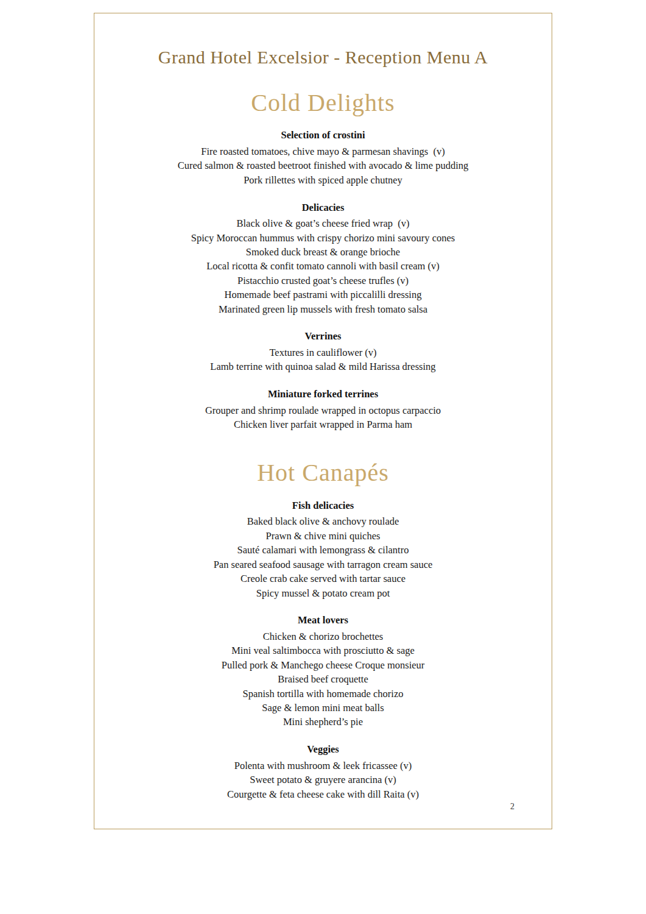Grand Hotel Excelsior - Reception Menu A
Cold Delights
Selection of crostini
Fire roasted tomatoes, chive mayo & parmesan shavings (v)
Cured salmon & roasted beetroot finished with avocado & lime pudding
Pork rillettes with spiced apple chutney
Delicacies
Black olive & goat’s cheese fried wrap (v)
Spicy Moroccan hummus with crispy chorizo mini savoury cones
Smoked duck breast & orange brioche
Local ricotta & confit tomato cannoli with basil cream (v)
Pistacchio crusted goat’s cheese trufles (v)
Homemade beef pastrami with piccalilli dressing
Marinated green lip mussels with fresh tomato salsa
Verrines
Textures in cauliflower (v)
Lamb terrine with quinoa salad & mild Harissa dressing
Miniature forked terrines
Grouper and shrimp roulade wrapped in octopus carpaccio
Chicken liver parfait wrapped in Parma ham
Hot Canapés
Fish delicacies
Baked black olive & anchovy roulade
Prawn & chive mini quiches
Sauté calamari with lemongrass & cilantro
Pan seared seafood sausage with tarragon cream sauce
Creole crab cake served with tartar sauce
Spicy mussel & potato cream pot
Meat lovers
Chicken & chorizo brochettes
Mini veal saltimbocca with prosciutto & sage
Pulled pork & Manchego cheese Croque monsieur
Braised beef croquette
Spanish tortilla with homemade chorizo
Sage & lemon mini meat balls
Mini shepherd’s pie
Veggies
Polenta with mushroom & leek fricassee (v)
Sweet potato & gruyere arancina (v)
Courgette & feta cheese cake with dill Raita (v)
2